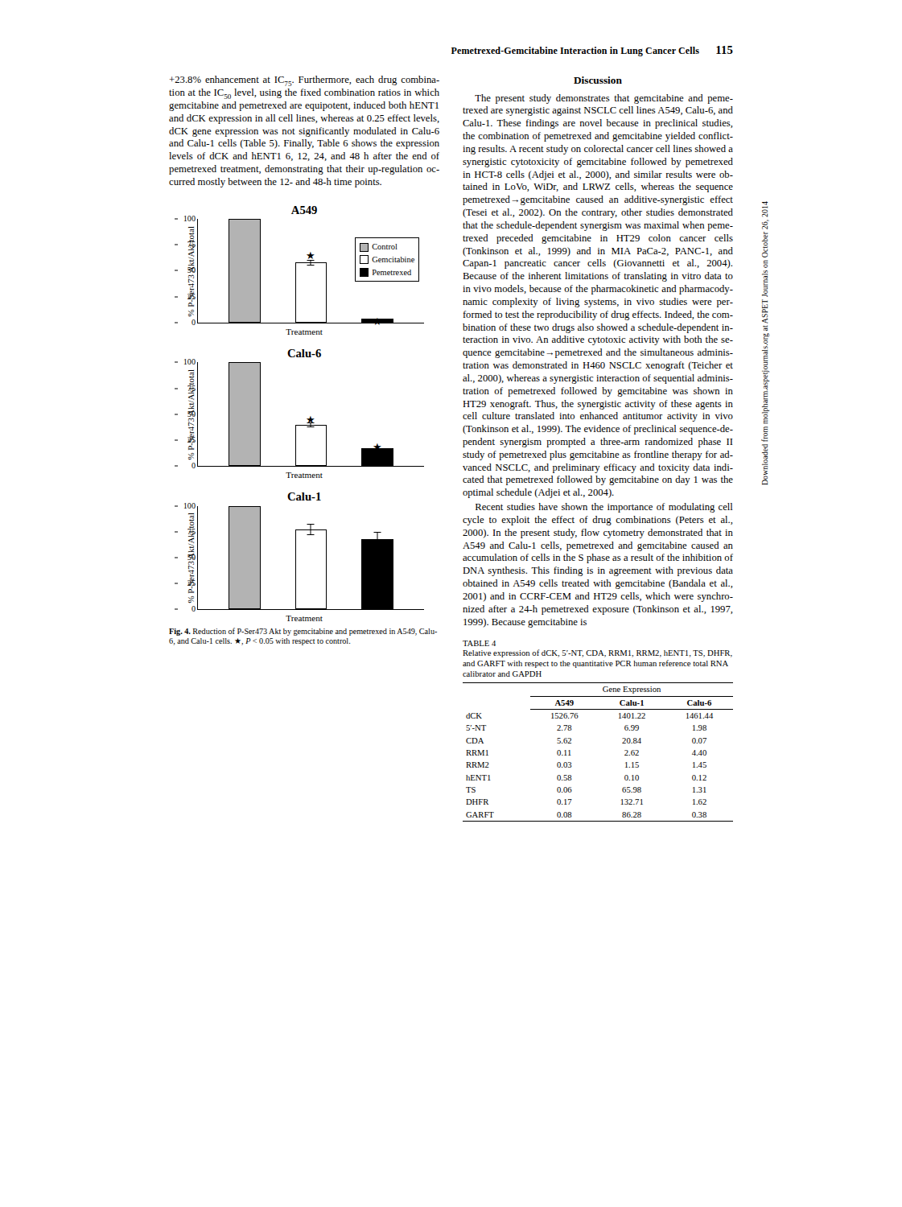Pemetrexed-Gemcitabine Interaction in Lung Cancer Cells 115
Downloaded from molpharm.aspetjournals.org at ASPET Journals on October 26, 2014
+23.8% enhancement at IC75. Furthermore, each drug combination at the IC50 level, using the fixed combination ratios in which gemcitabine and pemetrexed are equipotent, induced both hENT1 and dCK expression in all cell lines, whereas at 0.25 effect levels, dCK gene expression was not significantly modulated in Calu-6 and Calu-1 cells (Table 5). Finally, Table 6 shows the expression levels of dCK and hENT1 6, 12, 24, and 48 h after the end of pemetrexed treatment, demonstrating that their up-regulation occurred mostly between the 12- and 48-h time points.
A549
% P-Ser473 Akt/Akt total
100 75 50 25 0
Control
Gemcitabine
Pemetrexed
★
★
Treatment
Calu-6
% P-Ser473 Akt/Akt total
100 75 50 25 0
★
★
Treatment
Calu-1
% P-Ser473 Akt/Akt total
100 75 50 25 0
Treatment
Fig. 4. Reduction of P-Ser473 Akt by gemcitabine and pemetrexed in A549, Calu-6, and Calu-1 cells. ★, P < 0.05 with respect to control.
Discussion
The present study demonstrates that gemcitabine and pemetrexed are synergistic against NSCLC cell lines A549, Calu-6, and Calu-1. These findings are novel because in preclinical studies, the combination of pemetrexed and gemcitabine yielded conflicting results. A recent study on colorectal cancer cell lines showed a synergistic cytotoxicity of gemcitabine followed by pemetrexed in HCT-8 cells (Adjei et al., 2000), and similar results were obtained in LoVo, WiDr, and LRWZ cells, whereas the sequence pemetrexed→gemcitabine caused an additive-synergistic effect (Tesei et al., 2002). On the contrary, other studies demonstrated that the schedule-dependent synergism was maximal when pemetrexed preceded gemcitabine in HT29 colon cancer cells (Tonkinson et al., 1999) and in MIA PaCa-2, PANC-1, and Capan-1 pancreatic cancer cells (Giovannetti et al., 2004). Because of the inherent limitations of translating in vitro data to in vivo models, because of the pharmacokinetic and pharmacodynamic complexity of living systems, in vivo studies were performed to test the reproducibility of drug effects. Indeed, the combination of these two drugs also showed a schedule-dependent interaction in vivo. An additive cytotoxic activity with both the sequence gemcitabine→pemetrexed and the simultaneous administration was demonstrated in H460 NSCLC xenograft (Teicher et al., 2000), whereas a synergistic interaction of sequential administration of pemetrexed followed by gemcitabine was shown in HT29 xenograft. Thus, the synergistic activity of these agents in cell culture translated into enhanced antitumor activity in vivo (Tonkinson et al., 1999). The evidence of preclinical sequence-dependent synergism prompted a three-arm randomized phase II study of pemetrexed plus gemcitabine as frontline therapy for advanced NSCLC, and preliminary efficacy and toxicity data indicated that pemetrexed followed by gemcitabine on day 1 was the optimal schedule (Adjei et al., 2004).
Recent studies have shown the importance of modulating cell cycle to exploit the effect of drug combinations (Peters et al., 2000). In the present study, flow cytometry demonstrated that in A549 and Calu-1 cells, pemetrexed and gemcitabine caused an accumulation of cells in the S phase as a result of the inhibition of DNA synthesis. This finding is in agreement with previous data obtained in A549 cells treated with gemcitabine (Bandala et al., 2001) and in CCRF-CEM and HT29 cells, which were synchronized after a 24-h pemetrexed exposure (Tonkinson et al., 1997, 1999). Because gemcitabine is
TABLE 4
Relative expression of dCK, 5′-NT, CDA, RRM1, RRM2, hENT1, TS, DHFR, and GARFT with respect to the quantitative PCR human reference total RNA calibrator and GAPDH
| | Gene Expression |
| | A549 | Calu-1 | Calu-6 |
| dCK | 1526.76 | 1401.22 | 1461.44 |
| 5′-NT | 2.78 | 6.99 | 1.98 |
| CDA | 5.62 | 20.84 | 0.07 |
| RRM1 | 0.11 | 2.62 | 4.40 |
| RRM2 | 0.03 | 1.15 | 1.45 |
| hENT1 | 0.58 | 0.10 | 0.12 |
| TS | 0.06 | 65.98 | 1.31 |
| DHFR | 0.17 | 132.71 | 1.62 |
| GARFT | 0.08 | 86.28 | 0.38 |